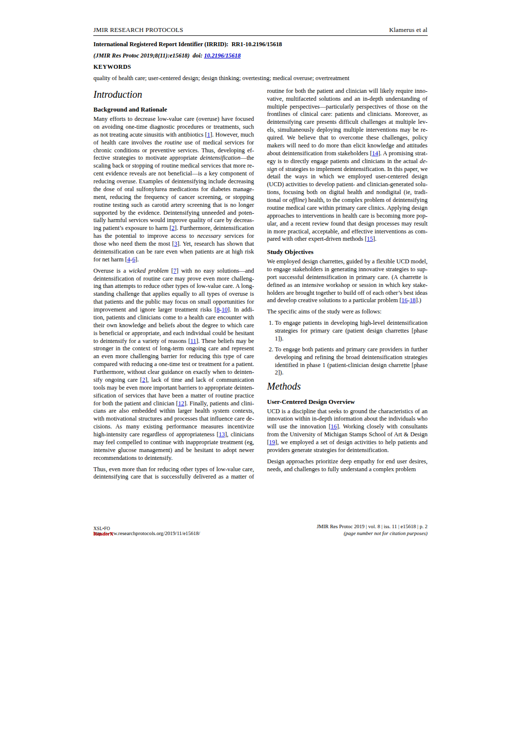JMIR RESEARCH PROTOCOLS
Klamerus et al
International Registered Report Identifier (IRRID): RR1-10.2196/15618
(JMIR Res Protoc 2019;8(11):e15618) doi: 10.2196/15618
KEYWORDS
quality of health care; user-centered design; design thinking; overtesting; medical overuse; overtreatment
Introduction
Background and Rationale
Many efforts to decrease low-value care (overuse) have focused on avoiding one-time diagnostic procedures or treatments, such as not treating acute sinusitis with antibiotics [1]. However, much of health care involves the routine use of medical services for chronic conditions or preventive services. Thus, developing effective strategies to motivate appropriate deintensification—the scaling back or stopping of routine medical services that more recent evidence reveals are not beneficial—is a key component of reducing overuse. Examples of deintensifying include decreasing the dose of oral sulfonylurea medications for diabetes management, reducing the frequency of cancer screening, or stopping routine testing such as carotid artery screening that is no longer supported by the evidence. Deintensifying unneeded and potentially harmful services would improve quality of care by decreasing patient’s exposure to harm [2]. Furthermore, deintensification has the potential to improve access to necessary services for those who need them the most [3]. Yet, research has shown that deintensification can be rare even when patients are at high risk for net harm [4-6].
Overuse is a wicked problem [7] with no easy solutions—and deintensification of routine care may prove even more challenging than attempts to reduce other types of low-value care. A long-standing challenge that applies equally to all types of overuse is that patients and the public may focus on small opportunities for improvement and ignore larger treatment risks [8-10]. In addition, patients and clinicians come to a health care encounter with their own knowledge and beliefs about the degree to which care is beneficial or appropriate, and each individual could be hesitant to deintensify for a variety of reasons [11]. These beliefs may be stronger in the context of long-term ongoing care and represent an even more challenging barrier for reducing this type of care compared with reducing a one-time test or treatment for a patient. Furthermore, without clear guidance on exactly when to deintensify ongoing care [2], lack of time and lack of communication tools may be even more important barriers to appropriate deintensification of services that have been a matter of routine practice for both the patient and clinician [12]. Finally, patients and clinicians are also embedded within larger health system contexts, with motivational structures and processes that influence care decisions. As many existing performance measures incentivize high-intensity care regardless of appropriateness [13], clinicians may feel compelled to continue with inappropriate treatment (eg, intensive glucose management) and be hesitant to adopt newer recommendations to deintensify.
Thus, even more than for reducing other types of low-value care, deintensifying care that is successfully delivered as a matter of routine for both the patient and clinician will likely require innovative, multifaceted solutions and an in-depth understanding of multiple perspectives—particularly perspectives of those on the frontlines of clinical care: patients and clinicians. Moreover, as deintensifying care presents difficult challenges at multiple levels, simultaneously deploying multiple interventions may be required. We believe that to overcome these challenges, policy makers will need to do more than elicit knowledge and attitudes about deintensification from stakeholders [14]. A promising strategy is to directly engage patients and clinicians in the actual design of strategies to implement deintensification. In this paper, we detail the ways in which we employed user-centered design (UCD) activities to develop patient- and clinician-generated solutions, focusing both on digital health and nondigital (ie, traditional or offline) health, to the complex problem of deintensifying routine medical care within primary care clinics. Applying design approaches to interventions in health care is becoming more popular, and a recent review found that design processes may result in more practical, acceptable, and effective interventions as compared with other expert-driven methods [15].
Study Objectives
We employed design charrettes, guided by a flexible UCD model, to engage stakeholders in generating innovative strategies to support successful deintensification in primary care. (A charrette is defined as an intensive workshop or session in which key stakeholders are brought together to build off of each other’s best ideas and develop creative solutions to a particular problem [16-18].)
The specific aims of the study were as follows:
To engage patients in developing high-level deintensification strategies for primary care (patient design charrettes [phase 1]).
To engage both patients and primary care providers in further developing and refining the broad deintensification strategies identified in phase 1 (patient-clinician design charrette [phase 2]).
Methods
User-Centered Design Overview
UCD is a discipline that seeks to ground the characteristics of an innovation within in-depth information about the individuals who will use the innovation [16]. Working closely with consultants from the University of Michigan Stamps School of Art & Design [19], we employed a set of design activities to help patients and providers generate strategies for deintensification.
Design approaches prioritize deep empathy for end user desires, needs, and challenges to fully understand a complex problem
http://www.researchprotocols.org/2019/11/e15618/
JMIR Res Protoc 2019 | vol. 8 | iss. 11 | e15618 | p. 2
(page number not for citation purposes)
XSL•FO
Render X